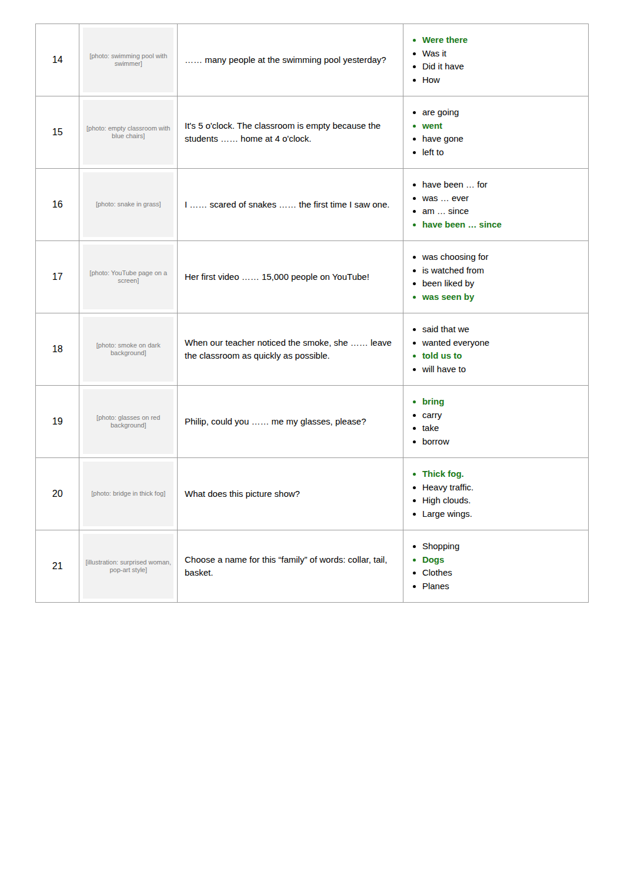| 14 | [photo: swimming pool with swimmer] | …… many people at the swimming pool yesterday? | Were there Was it Did it have How |
| 15 | [photo: empty classroom with blue chairs] | It's 5 o'clock. The classroom is empty because the students …… home at 4 o'clock. | are going went have gone left to |
| 16 | [photo: snake in grass] | I …… scared of snakes …… the first time I saw one. | have been … for was … ever am … since have been … since |
| 17 | [photo: YouTube page on a screen] | Her first video …… 15,000 people on YouTube! | was choosing for is watched from been liked by was seen by |
| 18 | [photo: smoke on dark background] | When our teacher noticed the smoke, she …… leave the classroom as quickly as possible. | said that we wanted everyone told us to will have to |
| 19 | [photo: glasses on red background] | Philip, could you …… me my glasses, please? | bring carry take borrow |
| 20 | [photo: bridge in thick fog] | What does this picture show? | Thick fog. Heavy traffic. High clouds. Large wings. |
| 21 | [illustration: surprised woman, pop-art style] | Choose a name for this “family” of words: collar, tail, basket. | Shopping Dogs Clothes Planes |